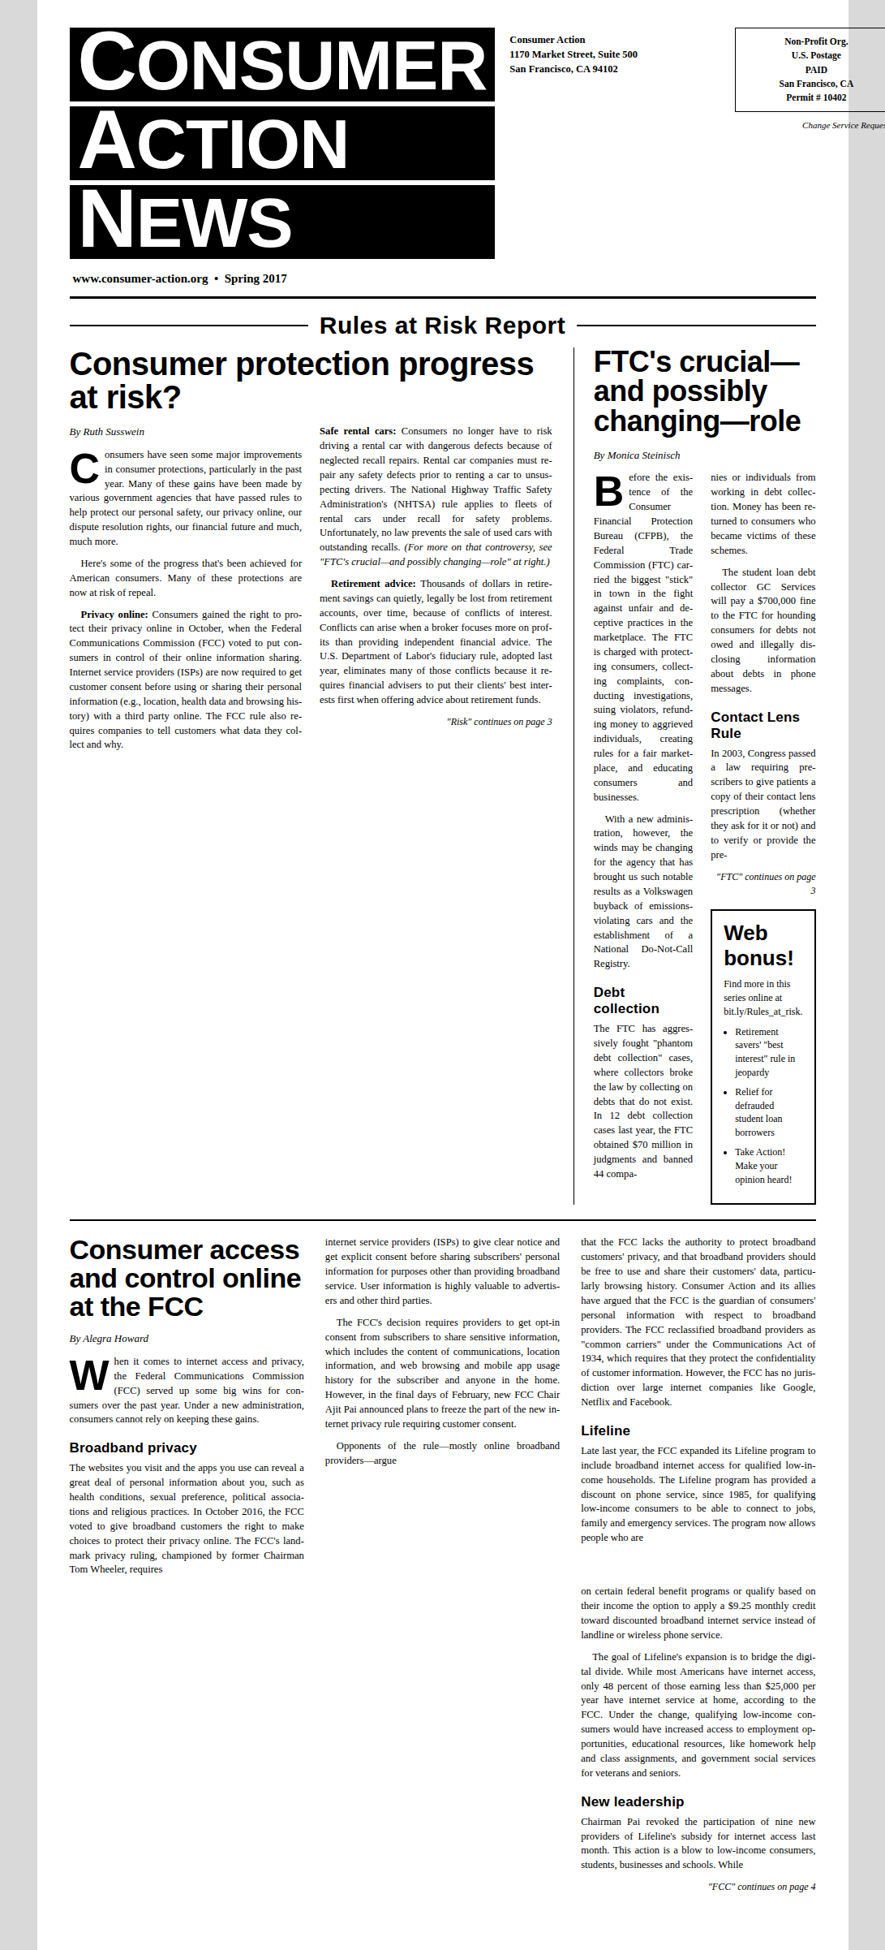Consumer Action News
www.consumer-action.org • Spring 2017
Consumer Action
1170 Market Street, Suite 500
San Francisco, CA 94102
Non-Profit Org.
U.S. Postage
PAID
San Francisco, CA
Permit # 10402
Change Service Requested
Rules at Risk Report
Consumer protection progress at risk?
By Ruth Susswein
Consumers have seen some major improvements in consumer protections, particularly in the past year. Many of these gains have been made by various government agencies that have passed rules to help protect our personal safety, our privacy online, our dispute resolution rights, our financial future and much, much more.
Here's some of the progress that's been achieved for American consumers. Many of these protections are now at risk of repeal.
Privacy online: Consumers gained the right to protect their privacy online in October, when the Federal Communications Commission (FCC) voted to put consumers in control of their online information sharing. Internet service providers (ISPs) are now required to get customer consent before using or sharing their personal information (e.g., location, health data and browsing history) with a third party online. The FCC rule also requires companies to tell customers what data they collect and why.
Safe rental cars: Consumers no longer have to risk driving a rental car with dangerous defects because of neglected recall repairs. Rental car companies must repair any safety defects prior to renting a car to unsuspecting drivers. The National Highway Traffic Safety Administration's (NHTSA) rule applies to fleets of rental cars under recall for safety problems. Unfortunately, no law prevents the sale of used cars with outstanding recalls. (For more on that controversy, see "FTC's crucial—and possibly changing—role" at right.)
Retirement advice: Thousands of dollars in retirement savings can quietly, legally be lost from retirement accounts, over time, because of conflicts of interest. Conflicts can arise when a broker focuses more on profits than providing independent financial advice. The U.S. Department of Labor's fiduciary rule, adopted last year, eliminates many of those conflicts because it requires financial advisers to put their clients' best interests first when offering advice about retirement funds.
"Risk" continues on page 3
FTC's crucial—and possibly changing—role
By Monica Steinisch
Before the existence of the Consumer Financial Protection Bureau (CFPB), the Federal Trade Commission (FTC) carried the biggest "stick" in town in the fight against unfair and deceptive practices in the marketplace. The FTC is charged with protecting consumers, collecting complaints, conducting investigations, suing violators, refunding money to aggrieved individuals, creating rules for a fair marketplace, and educating consumers and businesses.
With a new administration, however, the winds may be changing for the agency that has brought us such notable results as a Volkswagen buyback of emissions-violating cars and the establishment of a National Do-Not-Call Registry.
Debt collection
The FTC has aggressively fought "phantom debt collection" cases, where collectors broke the law by collecting on debts that do not exist. In 12 debt collection cases last year, the FTC obtained $70 million in judgments and banned 44 compa-
nies or individuals from working in debt collection. Money has been returned to consumers who became victims of these schemes.
The student loan debt collector GC Services will pay a $700,000 fine to the FTC for hounding consumers for debts not owed and illegally disclosing information about debts in phone messages.
Contact Lens Rule
In 2003, Congress passed a law requiring prescribers to give patients a copy of their contact lens prescription (whether they ask for it or not) and to verify or provide the pre-
"FTC" continues on page 3
Web bonus!
Find more in this series online at bit.ly/Rules_at_risk.
Retirement savers' "best interest" rule in jeopardy
Relief for defrauded student loan borrowers
Take Action! Make your opinion heard!
Consumer access and control online at the FCC
By Alegra Howard
When it comes to internet access and privacy, the Federal Communications Commission (FCC) served up some big wins for consumers over the past year. Under a new administration, consumers cannot rely on keeping these gains.
Broadband privacy
The websites you visit and the apps you use can reveal a great deal of personal information about you, such as health conditions, sexual preference, political associations and religious practices. In October 2016, the FCC voted to give broadband customers the right to make choices to protect their privacy online. The FCC's landmark privacy ruling, championed by former Chairman Tom Wheeler, requires
internet service providers (ISPs) to give clear notice and get explicit consent before sharing subscribers' personal information for purposes other than providing broadband service. User information is highly valuable to advertisers and other third parties.
The FCC's decision requires providers to get opt-in consent from subscribers to share sensitive information, which includes the content of communications, location information, and web browsing and mobile app usage history for the subscriber and anyone in the home. However, in the final days of February, new FCC Chair Ajit Pai announced plans to freeze the part of the new internet privacy rule requiring customer consent.
Opponents of the rule—mostly online broadband providers—argue
that the FCC lacks the authority to protect broadband customers' privacy, and that broadband providers should be free to use and share their customers' data, particularly browsing history. Consumer Action and its allies have argued that the FCC is the guardian of consumers' personal information with respect to broadband providers. The FCC reclassified broadband providers as "common carriers" under the Communications Act of 1934, which requires that they protect the confidentiality of customer information. However, the FCC has no jurisdiction over large internet companies like Google, Netflix and Facebook.
Lifeline
Late last year, the FCC expanded its Lifeline program to include broadband internet access for qualified low-income households. The Lifeline program has provided a discount on phone service, since 1985, for qualifying low-income consumers to be able to connect to jobs, family and emergency services. The program now allows people who are
on certain federal benefit programs or qualify based on their income the option to apply a $9.25 monthly credit toward discounted broadband internet service instead of landline or wireless phone service.
The goal of Lifeline's expansion is to bridge the digital divide. While most Americans have internet access, only 48 percent of those earning less than $25,000 per year have internet service at home, according to the FCC. Under the change, qualifying low-income consumers would have increased access to employment opportunities, educational resources, like homework help and class assignments, and government social services for veterans and seniors.
New leadership
Chairman Pai revoked the participation of nine new providers of Lifeline's subsidy for internet access last month. This action is a blow to low-income consumers, students, businesses and schools. While
"FCC" continues on page 4